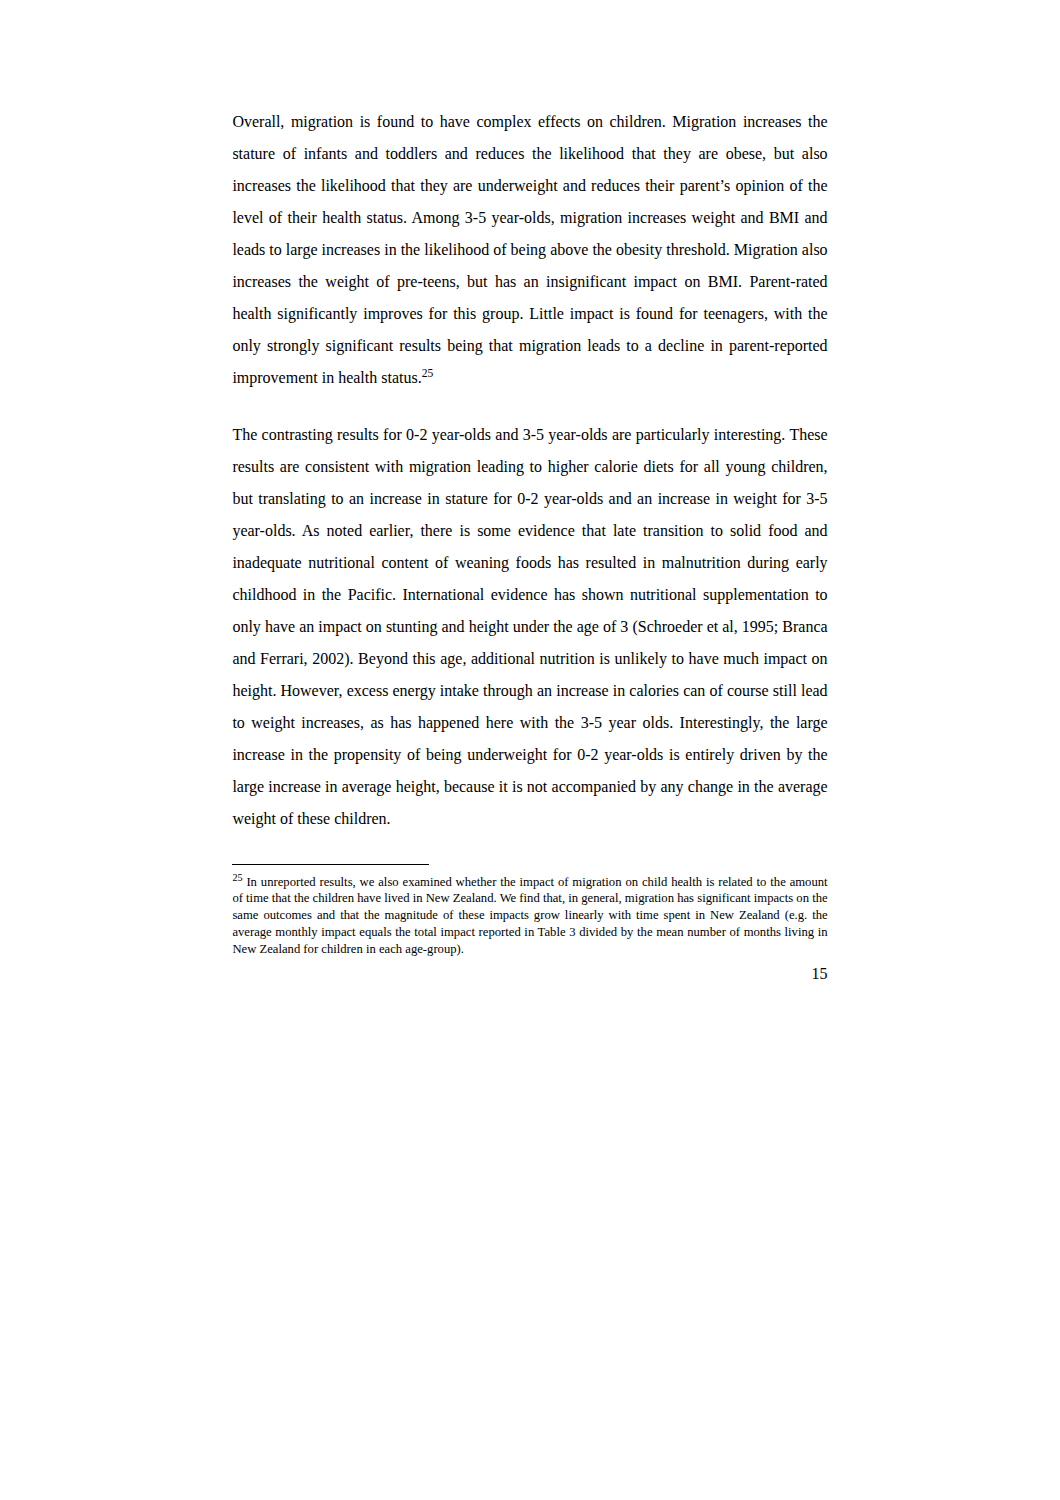Overall, migration is found to have complex effects on children. Migration increases the stature of infants and toddlers and reduces the likelihood that they are obese, but also increases the likelihood that they are underweight and reduces their parent’s opinion of the level of their health status. Among 3-5 year-olds, migration increases weight and BMI and leads to large increases in the likelihood of being above the obesity threshold. Migration also increases the weight of pre-teens, but has an insignificant impact on BMI. Parent-rated health significantly improves for this group. Little impact is found for teenagers, with the only strongly significant results being that migration leads to a decline in parent-reported improvement in health status.25
The contrasting results for 0-2 year-olds and 3-5 year-olds are particularly interesting. These results are consistent with migration leading to higher calorie diets for all young children, but translating to an increase in stature for 0-2 year-olds and an increase in weight for 3-5 year-olds. As noted earlier, there is some evidence that late transition to solid food and inadequate nutritional content of weaning foods has resulted in malnutrition during early childhood in the Pacific. International evidence has shown nutritional supplementation to only have an impact on stunting and height under the age of 3 (Schroeder et al, 1995; Branca and Ferrari, 2002). Beyond this age, additional nutrition is unlikely to have much impact on height. However, excess energy intake through an increase in calories can of course still lead to weight increases, as has happened here with the 3-5 year olds. Interestingly, the large increase in the propensity of being underweight for 0-2 year-olds is entirely driven by the large increase in average height, because it is not accompanied by any change in the average weight of these children.
25 In unreported results, we also examined whether the impact of migration on child health is related to the amount of time that the children have lived in New Zealand. We find that, in general, migration has significant impacts on the same outcomes and that the magnitude of these impacts grow linearly with time spent in New Zealand (e.g. the average monthly impact equals the total impact reported in Table 3 divided by the mean number of months living in New Zealand for children in each age-group).
15